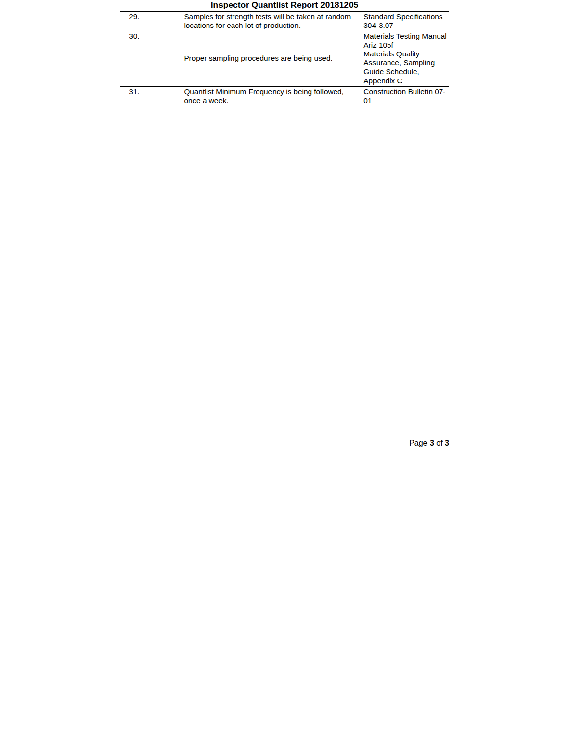Inspector Quantlist Report 20181205
| 29. | | Samples for strength tests will be taken at random locations for each lot of production. | Standard Specifications 304-3.07 |
| 30. | | Proper sampling procedures are being used. | Materials Testing Manual Ariz 105f Materials Quality Assurance, Sampling Guide Schedule, Appendix C |
| 31. | | Quantlist Minimum Frequency is being followed, once a week. | Construction Bulletin 07-01 |
Page 3 of 3